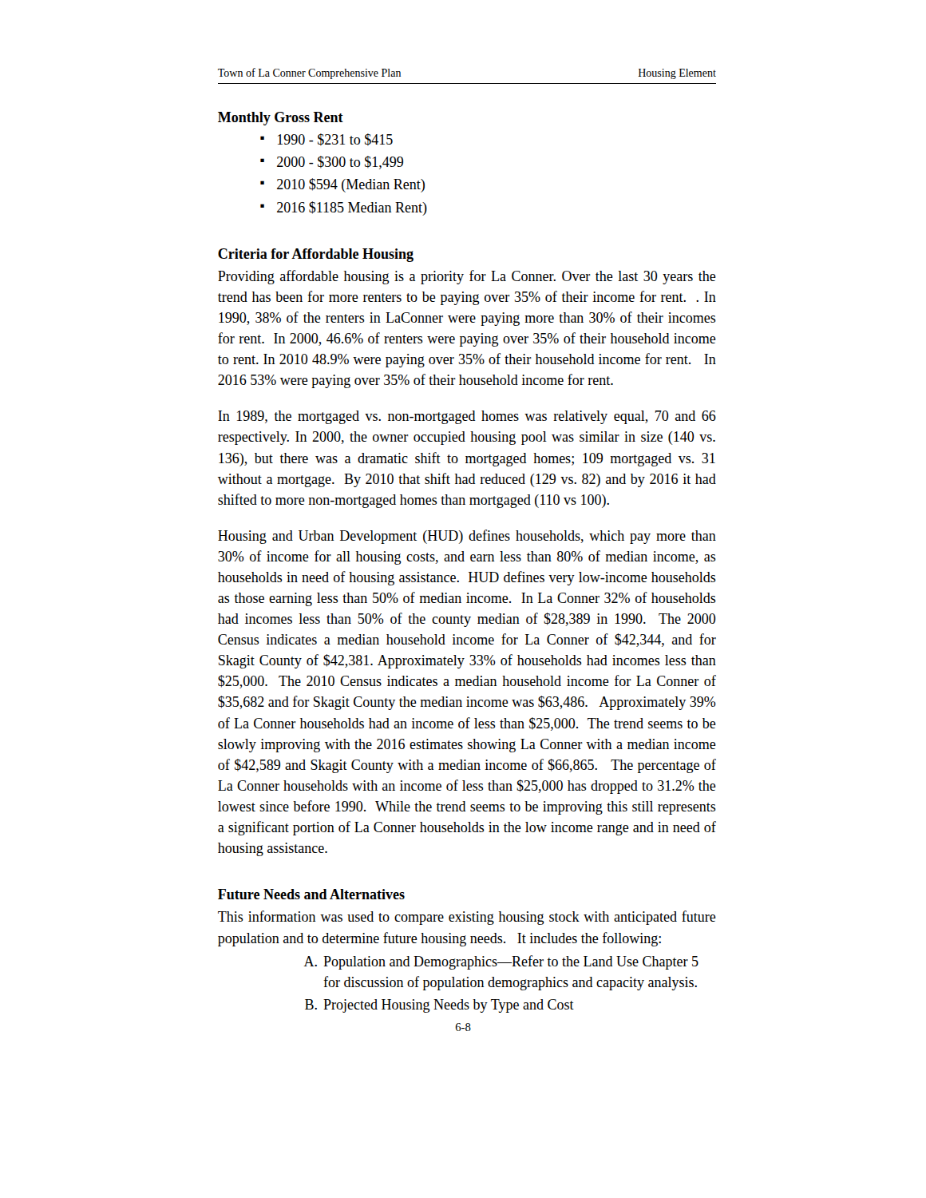Town of La Conner Comprehensive Plan Housing Element
Monthly Gross Rent
1990 - $231 to $415
2000 - $300 to $1,499
2010 $594 (Median Rent)
2016 $1185 Median Rent)
Criteria for Affordable Housing
Providing affordable housing is a priority for La Conner. Over the last 30 years the trend has been for more renters to be paying over 35% of their income for rent. . In 1990, 38% of the renters in LaConner were paying more than 30% of their incomes for rent. In 2000, 46.6% of renters were paying over 35% of their household income to rent. In 2010 48.9% were paying over 35% of their household income for rent. In 2016 53% were paying over 35% of their household income for rent.
In 1989, the mortgaged vs. non-mortgaged homes was relatively equal, 70 and 66 respectively. In 2000, the owner occupied housing pool was similar in size (140 vs. 136), but there was a dramatic shift to mortgaged homes; 109 mortgaged vs. 31 without a mortgage. By 2010 that shift had reduced (129 vs. 82) and by 2016 it had shifted to more non-mortgaged homes than mortgaged (110 vs 100).
Housing and Urban Development (HUD) defines households, which pay more than 30% of income for all housing costs, and earn less than 80% of median income, as households in need of housing assistance. HUD defines very low-income households as those earning less than 50% of median income. In La Conner 32% of households had incomes less than 50% of the county median of $28,389 in 1990. The 2000 Census indicates a median household income for La Conner of $42,344, and for Skagit County of $42,381. Approximately 33% of households had incomes less than $25,000. The 2010 Census indicates a median household income for La Conner of $35,682 and for Skagit County the median income was $63,486. Approximately 39% of La Conner households had an income of less than $25,000. The trend seems to be slowly improving with the 2016 estimates showing La Conner with a median income of $42,589 and Skagit County with a median income of $66,865. The percentage of La Conner households with an income of less than $25,000 has dropped to 31.2% the lowest since before 1990. While the trend seems to be improving this still represents a significant portion of La Conner households in the low income range and in need of housing assistance.
Future Needs and Alternatives
This information was used to compare existing housing stock with anticipated future population and to determine future housing needs. It includes the following:
Population and Demographics—Refer to the Land Use Chapter 5 for discussion of population demographics and capacity analysis.
Projected Housing Needs by Type and Cost
6-8